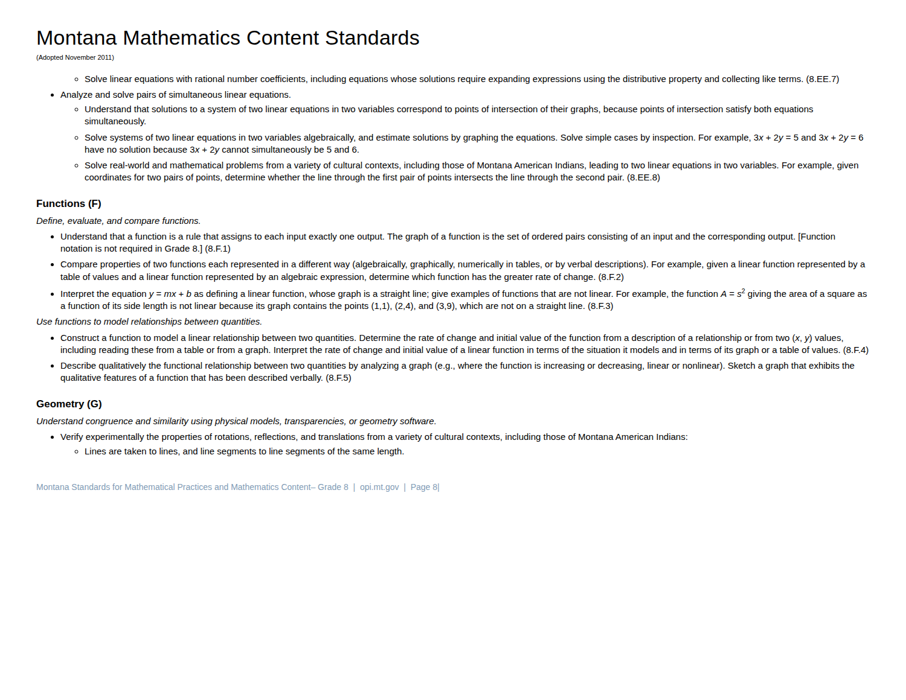Montana Mathematics Content Standards
(Adopted November 2011)
Solve linear equations with rational number coefficients, including equations whose solutions require expanding expressions using the distributive property and collecting like terms. (8.EE.7)
Analyze and solve pairs of simultaneous linear equations.
Understand that solutions to a system of two linear equations in two variables correspond to points of intersection of their graphs, because points of intersection satisfy both equations simultaneously.
Solve systems of two linear equations in two variables algebraically, and estimate solutions by graphing the equations. Solve simple cases by inspection. For example, 3x + 2y = 5 and 3x + 2y = 6 have no solution because 3x + 2y cannot simultaneously be 5 and 6.
Solve real-world and mathematical problems from a variety of cultural contexts, including those of Montana American Indians, leading to two linear equations in two variables. For example, given coordinates for two pairs of points, determine whether the line through the first pair of points intersects the line through the second pair. (8.EE.8)
Functions (F)
Define, evaluate, and compare functions.
Understand that a function is a rule that assigns to each input exactly one output. The graph of a function is the set of ordered pairs consisting of an input and the corresponding output. [Function notation is not required in Grade 8.] (8.F.1)
Compare properties of two functions each represented in a different way (algebraically, graphically, numerically in tables, or by verbal descriptions). For example, given a linear function represented by a table of values and a linear function represented by an algebraic expression, determine which function has the greater rate of change. (8.F.2)
Interpret the equation y = mx + b as defining a linear function, whose graph is a straight line; give examples of functions that are not linear. For example, the function A = s2 giving the area of a square as a function of its side length is not linear because its graph contains the points (1,1), (2,4), and (3,9), which are not on a straight line. (8.F.3)
Use functions to model relationships between quantities.
Construct a function to model a linear relationship between two quantities. Determine the rate of change and initial value of the function from a description of a relationship or from two (x, y) values, including reading these from a table or from a graph. Interpret the rate of change and initial value of a linear function in terms of the situation it models and in terms of its graph or a table of values. (8.F.4)
Describe qualitatively the functional relationship between two quantities by analyzing a graph (e.g., where the function is increasing or decreasing, linear or nonlinear). Sketch a graph that exhibits the qualitative features of a function that has been described verbally. (8.F.5)
Geometry (G)
Understand congruence and similarity using physical models, transparencies, or geometry software.
Verify experimentally the properties of rotations, reflections, and translations from a variety of cultural contexts, including those of Montana American Indians:
Lines are taken to lines, and line segments to line segments of the same length.
Montana Standards for Mathematical Practices and Mathematics Content– Grade 8 | opi.mt.gov | Page 8|